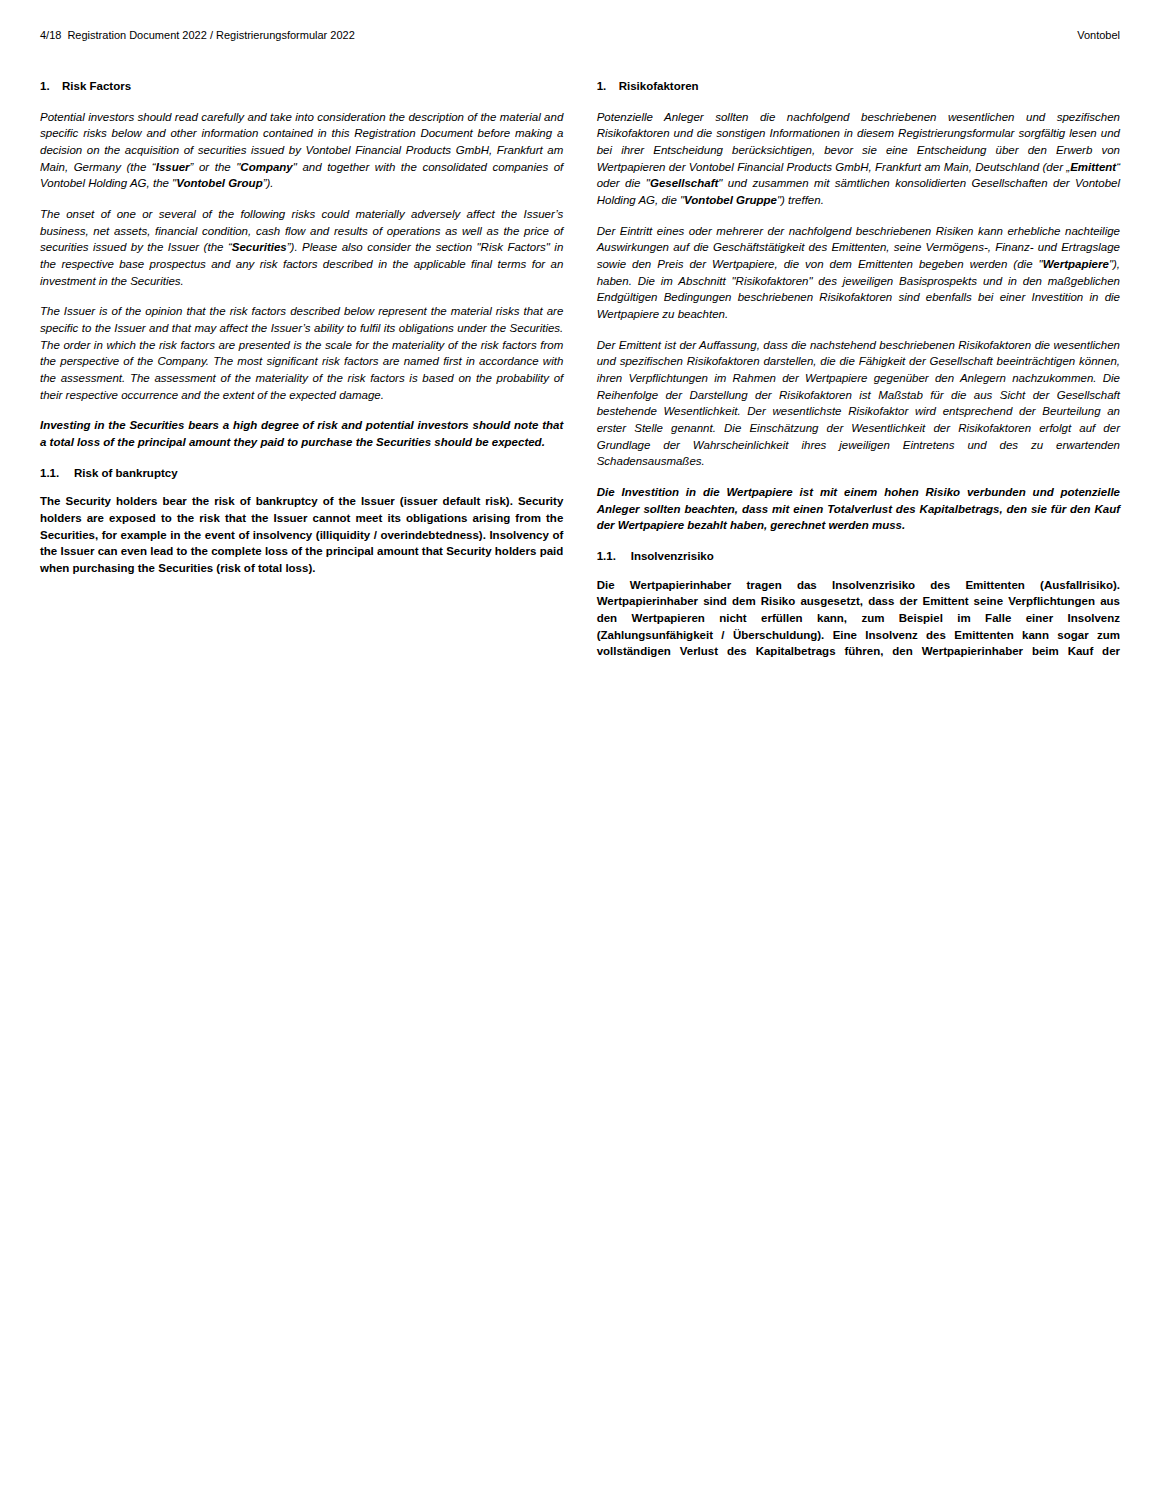4/18 Registration Document 2022 / Registrierungsformular 2022
Vontobel
| 1. Risk Factors Potential investors should read carefully and take into consideration the description of the material and specific risks below and other information contained in this Registration Document before making a decision on the acquisition of securities issued by Vontobel Financial Products GmbH, Frankfurt am Main, Germany (the “ Issuer ” or the " Company " and together with the consolidated companies of Vontobel Holding AG, the " Vontobel Group ”). The onset of one or several of the following risks could materially adversely affect the Issuer’s business, net assets, financial condition, cash flow and results of operations as well as the price of securities issued by the Issuer (the “ Securities ”). Please also consider the section "Risk Factors" in the respective base prospectus and any risk factors described in the applicable final terms for an investment in the Securities. The Issuer is of the opinion that the risk factors described below represent the material risks that are specific to the Issuer and that may affect the Issuer’s ability to fulfil its obligations under the Securities. The order in which the risk factors are presented is the scale for the materiality of the risk factors from the perspective of the Company. The most significant risk factors are named first in accordance with the assessment. The assessment of the materiality of the risk factors is based on the probability of their respective occurrence and the extent of the expected damage. Investing in the Securities bears a high degree of risk and potential investors should note that a total loss of the principal amount they paid to purchase the Securities should be expected. 1.1. Risk of bankruptcy The Security holders bear the risk of bankruptcy of the Issuer (issuer default risk). Security holders are exposed to the risk that the Issuer cannot meet its obligations arising from the Securities, for example in the event of insolvency (illiquidity / overindebtedness). Insolvency of the Issuer can even lead to the complete loss of the principal amount that Security holders paid when purchasing the Securities (risk of total loss). | | 1. Risikofaktoren Potenzielle Anleger sollten die nachfolgend beschriebenen wesentlichen und spezifischen Risikofaktoren und die sonstigen Informationen in diesem Registrierungsformular sorgfältig lesen und bei ihrer Entscheidung berücksichtigen, bevor sie eine Entscheidung über den Erwerb von Wertpapieren der Vontobel Financial Products GmbH, Frankfurt am Main, Deutschland (der „ Emittent “ oder die " Gesellschaft " und zusammen mit sämtlichen konsolidierten Gesellschaften der Vontobel Holding AG, die " Vontobel Gruppe ") treffen. Der Eintritt eines oder mehrerer der nachfolgend beschriebenen Risiken kann erhebliche nachteilige Auswirkungen auf die Geschäftstätigkeit des Emittenten, seine Vermögens-, Finanz- und Ertragslage sowie den Preis der Wertpapiere, die von dem Emittenten begeben werden (die " Wertpapiere "), haben. Die im Abschnitt "Risikofaktoren" des jeweiligen Basisprospekts und in den maßgeblichen Endgültigen Bedingungen beschriebenen Risikofaktoren sind ebenfalls bei einer Investition in die Wertpapiere zu beachten. Der Emittent ist der Auffassung, dass die nachstehend beschriebenen Risikofaktoren die wesentlichen und spezifischen Risikofaktoren darstellen, die die Fähigkeit der Gesellschaft beeinträchtigen können, ihren Verpflichtungen im Rahmen der Wertpapiere gegenüber den Anlegern nachzukommen. Die Reihenfolge der Darstellung der Risikofaktoren ist Maßstab für die aus Sicht der Gesellschaft bestehende Wesentlichkeit. Der wesentlichste Risikofaktor wird entsprechend der Beurteilung an erster Stelle genannt. Die Einschätzung der Wesentlichkeit der Risikofaktoren erfolgt auf der Grundlage der Wahrscheinlichkeit ihres jeweiligen Eintretens und des zu erwartenden Schadensausmaßes. Die Investition in die Wertpapiere ist mit einem hohen Risiko verbunden und potenzielle Anleger sollten beachten, dass mit einen Totalverlust des Kapitalbetrags, den sie für den Kauf der Wertpapiere bezahlt haben, gerechnet werden muss. 1.1. Insolvenzrisiko Die Wertpapierinhaber tragen das Insolvenzrisiko des Emittenten (Ausfallrisiko). Wertpapierinhaber sind dem Risiko ausgesetzt, dass der Emittent seine Verpflichtungen aus den Wertpapieren nicht erfüllen kann, zum Beispiel im Falle einer Insolvenz (Zahlungsunfähigkeit / Überschuldung). Eine Insolvenz des Emittenten kann sogar zum vollständigen Verlust des Kapitalbetrags führen, den Wertpapierinhaber beim Kauf der |